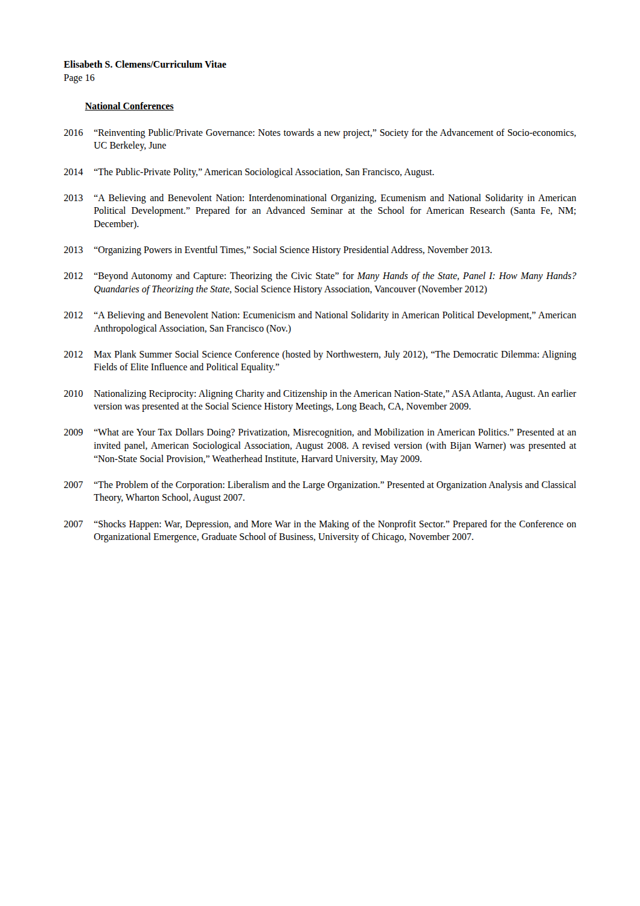Elisabeth S. Clemens/Curriculum Vitae
Page 16
National Conferences
2016
“Reinventing Public/Private Governance: Notes towards a new project,” Society for the Advancement of Socio-economics, UC Berkeley, June
2014
“The Public-Private Polity,” American Sociological Association, San Francisco, August.
2013
“A Believing and Benevolent Nation: Interdenominational Organizing, Ecumenism and National Solidarity in American Political Development.” Prepared for an Advanced Seminar at the School for American Research (Santa Fe, NM; December).
2013
“Organizing Powers in Eventful Times,” Social Science History Presidential Address, November 2013.
2012
“Beyond Autonomy and Capture: Theorizing the Civic State” for Many Hands of the State, Panel I: How Many Hands? Quandaries of Theorizing the State, Social Science History Association, Vancouver (November 2012)
2012
“A Believing and Benevolent Nation: Ecumenicism and National Solidarity in American Political Development,” American Anthropological Association, San Francisco (Nov.)
2012
Max Plank Summer Social Science Conference (hosted by Northwestern, July 2012), “The Democratic Dilemma: Aligning Fields of Elite Influence and Political Equality.”
2010
Nationalizing Reciprocity: Aligning Charity and Citizenship in the American Nation-State,” ASA Atlanta, August. An earlier version was presented at the Social Science History Meetings, Long Beach, CA, November 2009.
2009
“What are Your Tax Dollars Doing? Privatization, Misrecognition, and Mobilization in American Politics.” Presented at an invited panel, American Sociological Association, August 2008. A revised version (with Bijan Warner) was presented at “Non-State Social Provision,” Weatherhead Institute, Harvard University, May 2009.
2007
“The Problem of the Corporation: Liberalism and the Large Organization.” Presented at Organization Analysis and Classical Theory, Wharton School, August 2007.
2007
“Shocks Happen: War, Depression, and More War in the Making of the Nonprofit Sector.” Prepared for the Conference on Organizational Emergence, Graduate School of Business, University of Chicago, November 2007.